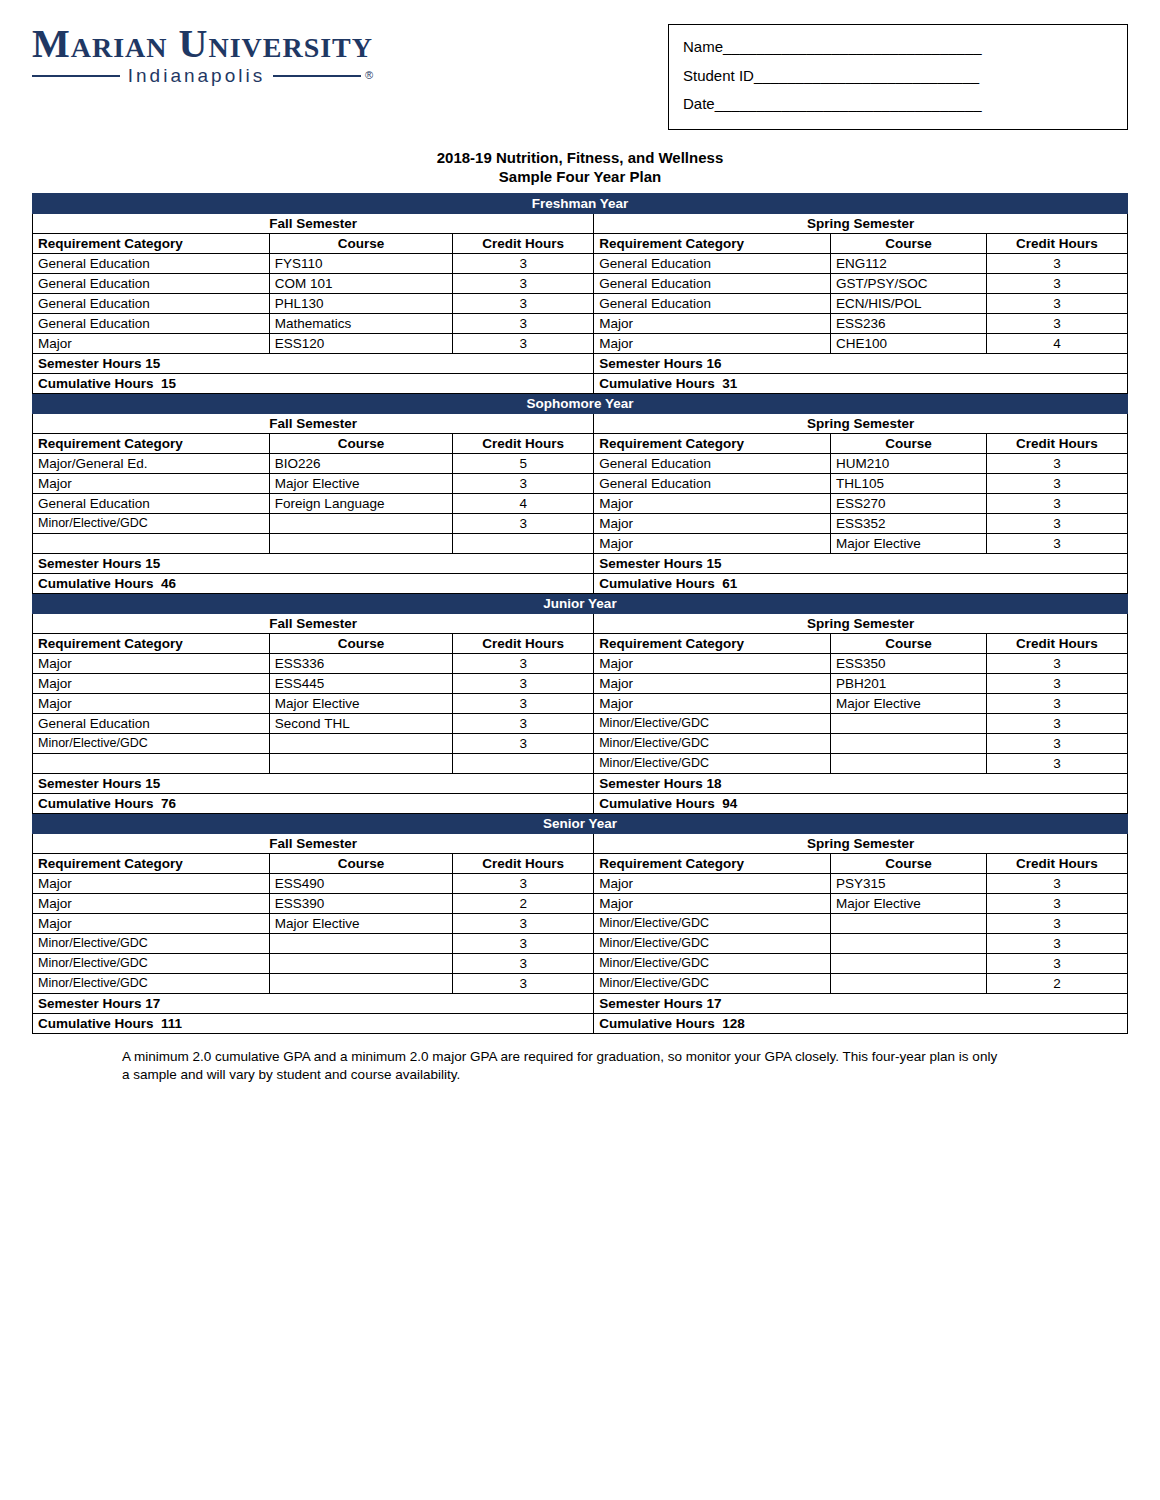Marian University
Indianapolis ®
Name_______________________________
Student ID___________________________
Date________________________________
2018-19 Nutrition, Fitness, and Wellness Sample Four Year Plan
| Freshman Year |
| Fall Semester | Spring Semester |
| Requirement Category | Course | Credit Hours | Requirement Category | Course | Credit Hours |
| General Education | FYS110 | 3 | General Education | ENG112 | 3 |
| General Education | COM 101 | 3 | General Education | GST/PSY/SOC | 3 |
| General Education | PHL130 | 3 | General Education | ECN/HIS/POL | 3 |
| General Education | Mathematics | 3 | Major | ESS236 | 3 |
| Major | ESS120 | 3 | Major | CHE100 | 4 |
| Semester Hours 15 | Semester Hours 16 |
| Cumulative Hours 15 | Cumulative Hours 31 |
| Sophomore Year |
| Fall Semester | Spring Semester |
| Requirement Category | Course | Credit Hours | Requirement Category | Course | Credit Hours |
| Major/General Ed. | BIO226 | 5 | General Education | HUM210 | 3 |
| Major | Major Elective | 3 | General Education | THL105 | 3 |
| General Education | Foreign Language | 4 | Major | ESS270 | 3 |
| Minor/Elective/GDC | | 3 | Major | ESS352 | 3 |
| | | | Major | Major Elective | 3 |
| Semester Hours 15 | Semester Hours 15 |
| Cumulative Hours 46 | Cumulative Hours 61 |
| Junior Year |
| Fall Semester | Spring Semester |
| Requirement Category | Course | Credit Hours | Requirement Category | Course | Credit Hours |
| Major | ESS336 | 3 | Major | ESS350 | 3 |
| Major | ESS445 | 3 | Major | PBH201 | 3 |
| Major | Major Elective | 3 | Major | Major Elective | 3 |
| General Education | Second THL | 3 | Minor/Elective/GDC | | 3 |
| Minor/Elective/GDC | | 3 | Minor/Elective/GDC | | 3 |
| | | | Minor/Elective/GDC | | 3 |
| Semester Hours 15 | Semester Hours 18 |
| Cumulative Hours 76 | Cumulative Hours 94 |
| Senior Year |
| Fall Semester | Spring Semester |
| Requirement Category | Course | Credit Hours | Requirement Category | Course | Credit Hours |
| Major | ESS490 | 3 | Major | PSY315 | 3 |
| Major | ESS390 | 2 | Major | Major Elective | 3 |
| Major | Major Elective | 3 | Minor/Elective/GDC | | 3 |
| Minor/Elective/GDC | | 3 | Minor/Elective/GDC | | 3 |
| Minor/Elective/GDC | | 3 | Minor/Elective/GDC | | 3 |
| Minor/Elective/GDC | | 3 | Minor/Elective/GDC | | 2 |
| Semester Hours 17 | Semester Hours 17 |
| Cumulative Hours 111 | Cumulative Hours 128 |
A minimum 2.0 cumulative GPA and a minimum 2.0 major GPA are required for graduation, so monitor your GPA closely. This four-year plan is only a sample and will vary by student and course availability.